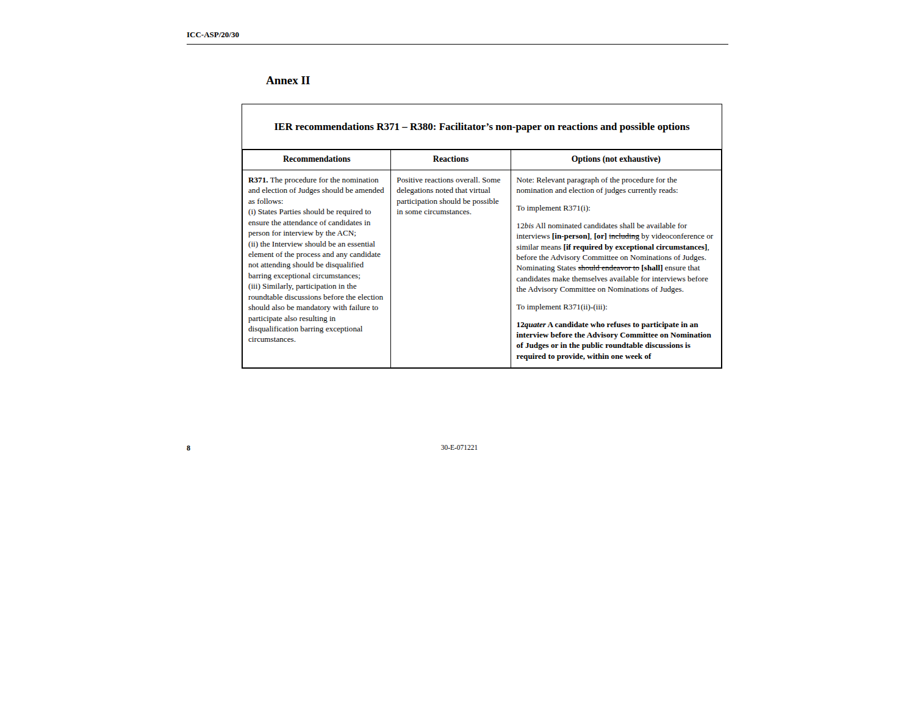ICC-ASP/20/30
Annex II
IER recommendations R371 – R380: Facilitator’s non-paper on reactions and possible options
| Recommendations | Reactions | Options (not exhaustive) |
| --- | --- | --- |
| R371. The procedure for the nomination and election of Judges should be amended as follows: (i) States Parties should be required to ensure the attendance of candidates in person for interview by the ACN; (ii) the Interview should be an essential element of the process and any candidate not attending should be disqualified barring exceptional circumstances; (iii) Similarly, participation in the roundtable discussions before the election should also be mandatory with failure to participate also resulting in disqualification barring exceptional circumstances. | Positive reactions overall. Some delegations noted that virtual participation should be possible in some circumstances. | Note: Relevant paragraph of the procedure for the nomination and election of judges currently reads: To implement R371(i): 12 bis All nominated candidates shall be available for interviews [in-person] , [or] including by videoconference or similar means [if required by exceptional circumstances] , before the Advisory Committee on Nominations of Judges. Nominating States should endeavor to [shall] ensure that candidates make themselves available for interviews before the Advisory Committee on Nominations of Judges. To implement R371(ii)-(iii): 12 quater A candidate who refuses to participate in an interview before the Advisory Committee on Nomination of Judges or in the public roundtable discussions is required to provide, within one week of |
8
30-E-071221